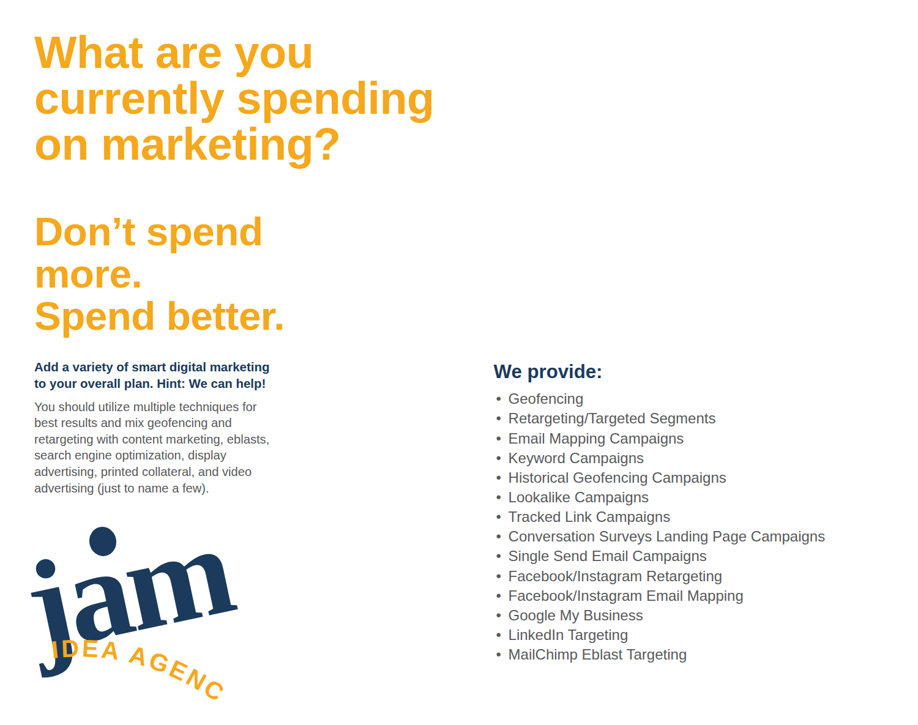What are you currently spending on marketing?
Don’t spend more.
Spend better.
Add a variety of smart digital marketing to your overall plan. Hint: We can help!
You should utilize multiple techniques for best results and mix geofencing and retargeting with content marketing, eblasts, search engine optimization, display advertising, printed collateral, and video advertising (just to name a few).
jam IDEA AGENCY
We provide:
Geofencing
Retargeting/Targeted Segments
Email Mapping Campaigns
Keyword Campaigns
Historical Geofencing Campaigns
Lookalike Campaigns
Tracked Link Campaigns
Conversation Surveys Landing Page Campaigns
Single Send Email Campaigns
Facebook/Instagram Retargeting
Facebook/Instagram Email Mapping
Google My Business
LinkedIn Targeting
MailChimp Eblast Targeting